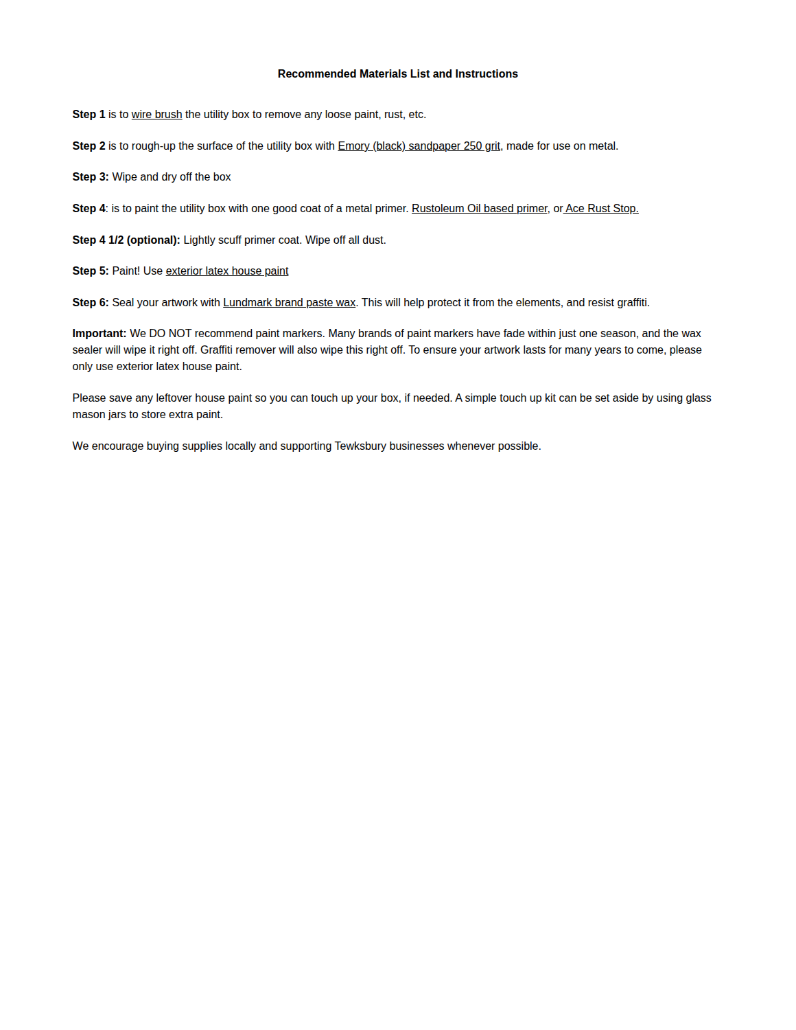Recommended Materials List and Instructions
Step 1 is to wire brush the utility box to remove any loose paint, rust, etc.
Step 2 is to rough-up the surface of the utility box with Emory (black) sandpaper 250 grit, made for use on metal.
Step 3: Wipe and dry off the box
Step 4: is to paint the utility box with one good coat of a metal primer. Rustoleum Oil based primer, or Ace Rust Stop.
Step 4 1/2 (optional): Lightly scuff primer coat. Wipe off all dust.
Step 5: Paint! Use exterior latex house paint
Step 6: Seal your artwork with Lundmark brand paste wax. This will help protect it from the elements, and resist graffiti.
Important: We DO NOT recommend paint markers. Many brands of paint markers have fade within just one season, and the wax sealer will wipe it right off. Graffiti remover will also wipe this right off. To ensure your artwork lasts for many years to come, please only use exterior latex house paint.
Please save any leftover house paint so you can touch up your box, if needed. A simple touch up kit can be set aside by using glass mason jars to store extra paint.
We encourage buying supplies locally and supporting Tewksbury businesses whenever possible.